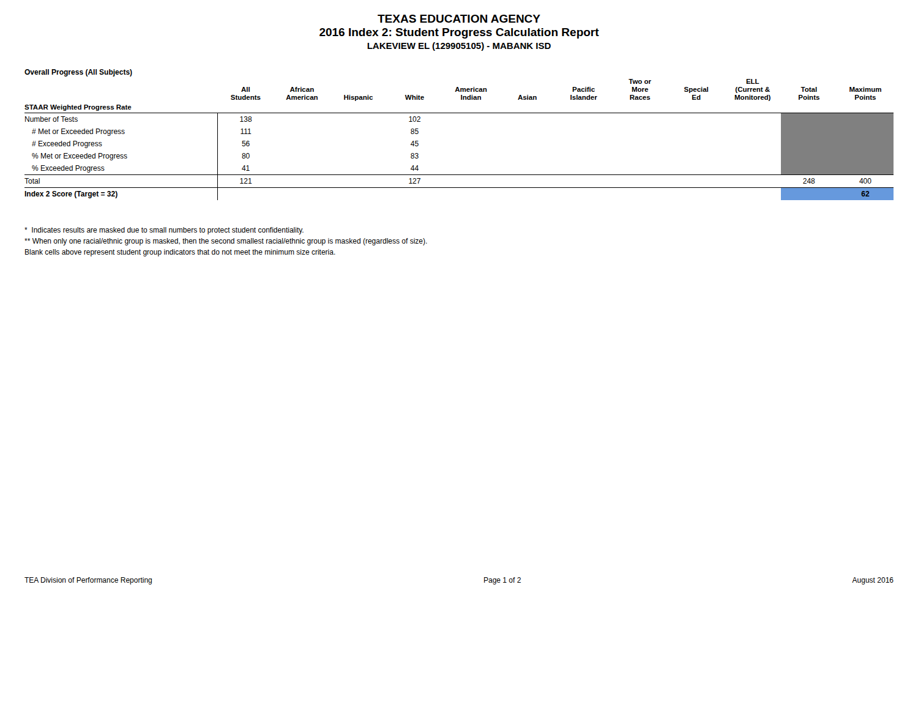TEXAS EDUCATION AGENCY
2016 Index 2: Student Progress Calculation Report
LAKEVIEW EL (129905105) - MABANK ISD
Overall Progress (All Subjects)
| | All Students | African American | Hispanic | White | American Indian | Asian | Pacific Islander | Two or More Races | Special Ed | ELL (Current & Monitored) | Total Points | Maximum Points |
| --- | --- | --- | --- | --- | --- | --- | --- | --- | --- | --- | --- | --- |
| STAAR Weighted Progress Rate | | | | | | | | | | | | |
| Number of Tests | 138 | | | 102 | | | | | | | | |
| # Met or Exceeded Progress | 111 | | | 85 | | | | | | | | |
| # Exceeded Progress | 56 | | | 45 | | | | | | | | |
| % Met or Exceeded Progress | 80 | | | 83 | | | | | | | | |
| % Exceeded Progress | 41 | | | 44 | | | | | | | | |
| Total | 121 | | | 127 | | | | | | | 248 | 400 |
| Index 2 Score (Target = 32) | | | | | | | | | | | | 62 |
* Indicates results are masked due to small numbers to protect student confidentiality.
** When only one racial/ethnic group is masked, then the second smallest racial/ethnic group is masked (regardless of size).
Blank cells above represent student group indicators that do not meet the minimum size criteria.
TEA Division of Performance Reporting
Page 1 of 2
August 2016